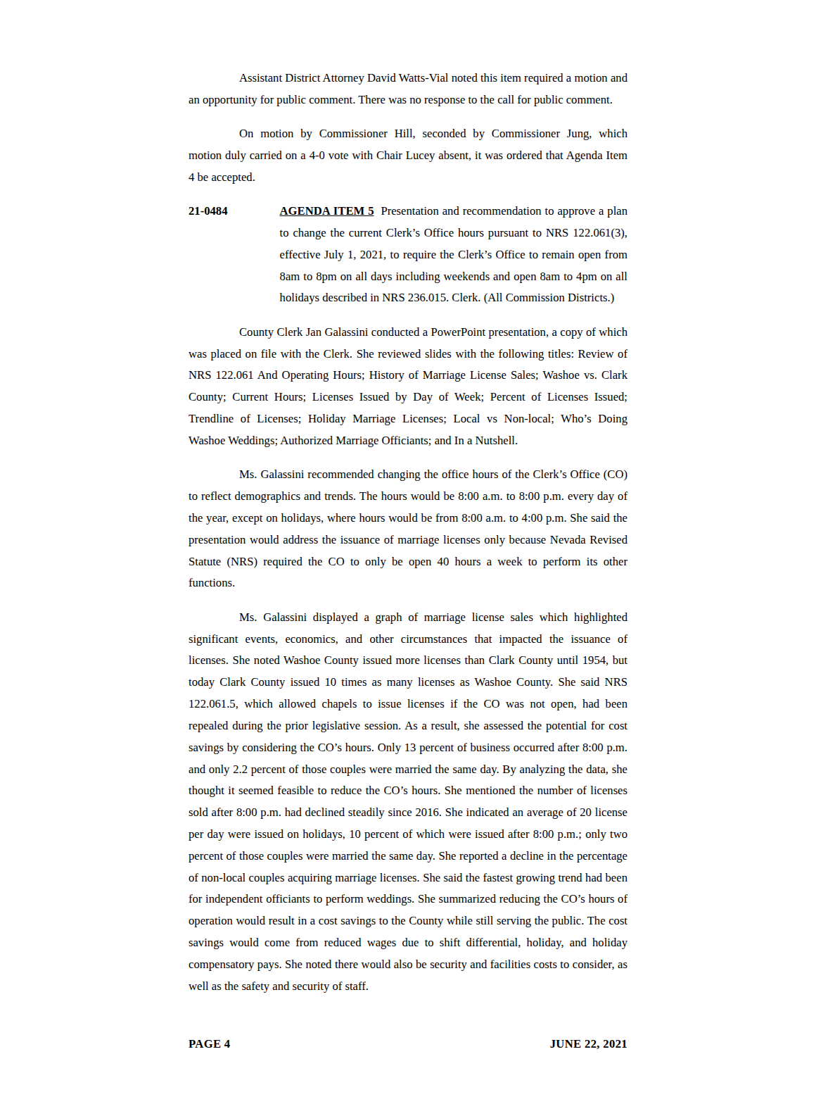Assistant District Attorney David Watts-Vial noted this item required a motion and an opportunity for public comment. There was no response to the call for public comment.
On motion by Commissioner Hill, seconded by Commissioner Jung, which motion duly carried on a 4-0 vote with Chair Lucey absent, it was ordered that Agenda Item 4 be accepted.
21-0484
AGENDA ITEM 5 Presentation and recommendation to approve a plan to change the current Clerk’s Office hours pursuant to NRS 122.061(3), effective July 1, 2021, to require the Clerk’s Office to remain open from 8am to 8pm on all days including weekends and open 8am to 4pm on all holidays described in NRS 236.015. Clerk. (All Commission Districts.)
County Clerk Jan Galassini conducted a PowerPoint presentation, a copy of which was placed on file with the Clerk. She reviewed slides with the following titles: Review of NRS 122.061 And Operating Hours; History of Marriage License Sales; Washoe vs. Clark County; Current Hours; Licenses Issued by Day of Week; Percent of Licenses Issued; Trendline of Licenses; Holiday Marriage Licenses; Local vs Non-local; Who’s Doing Washoe Weddings; Authorized Marriage Officiants; and In a Nutshell.
Ms. Galassini recommended changing the office hours of the Clerk’s Office (CO) to reflect demographics and trends. The hours would be 8:00 a.m. to 8:00 p.m. every day of the year, except on holidays, where hours would be from 8:00 a.m. to 4:00 p.m. She said the presentation would address the issuance of marriage licenses only because Nevada Revised Statute (NRS) required the CO to only be open 40 hours a week to perform its other functions.
Ms. Galassini displayed a graph of marriage license sales which highlighted significant events, economics, and other circumstances that impacted the issuance of licenses. She noted Washoe County issued more licenses than Clark County until 1954, but today Clark County issued 10 times as many licenses as Washoe County. She said NRS 122.061.5, which allowed chapels to issue licenses if the CO was not open, had been repealed during the prior legislative session. As a result, she assessed the potential for cost savings by considering the CO’s hours. Only 13 percent of business occurred after 8:00 p.m. and only 2.2 percent of those couples were married the same day. By analyzing the data, she thought it seemed feasible to reduce the CO’s hours. She mentioned the number of licenses sold after 8:00 p.m. had declined steadily since 2016. She indicated an average of 20 license per day were issued on holidays, 10 percent of which were issued after 8:00 p.m.; only two percent of those couples were married the same day. She reported a decline in the percentage of non-local couples acquiring marriage licenses. She said the fastest growing trend had been for independent officiants to perform weddings. She summarized reducing the CO’s hours of operation would result in a cost savings to the County while still serving the public. The cost savings would come from reduced wages due to shift differential, holiday, and holiday compensatory pays. She noted there would also be security and facilities costs to consider, as well as the safety and security of staff.
PAGE 4
JUNE 22, 2021